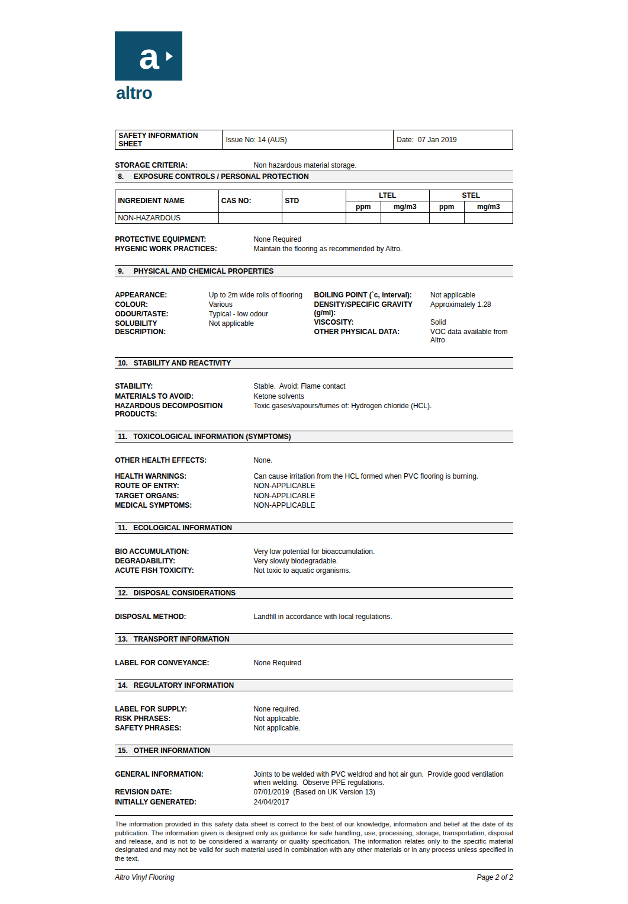a
altro
| SAFETY INFORMATION SHEET | Issue No: 14 (AUS) | Date: 07 Jan 2019 |
STORAGE CRITERIA:
Non hazardous material storage.
8. EXPOSURE CONTROLS / PERSONAL PROTECTION
| INGREDIENT NAME | CAS NO: | STD | LTEL | STEL |
| --- | --- | --- | --- | --- |
| ppm | mg/m3 | ppm | mg/m3 |
| NON-HAZARDOUS | | | | | | |
PROTECTIVE EQUIPMENT:
None Required
HYGENIC WORK PRACTICES:
Maintain the flooring as recommended by Altro.
9. PHYSICAL AND CHEMICAL PROPERTIES
APPEARANCE:
Up to 2m wide rolls of flooring
COLOUR:
Various
ODOUR/TASTE:
Typical - low odour
SOLUBILITY DESCRIPTION:
Not applicable
BOILING POINT (`c, interval):
Not applicable
DENSITY/SPECIFIC GRAVITY (g/ml):
Approximately 1.28
VISCOSITY:
Solid
OTHER PHYSICAL DATA:
VOC data available from Altro
10. STABILITY AND REACTIVITY
STABILITY:
Stable. Avoid: Flame contact
MATERIALS TO AVOID:
Ketone solvents
HAZARDOUS DECOMPOSITION PRODUCTS:
Toxic gases/vapours/fumes of: Hydrogen chloride (HCL).
11. TOXICOLOGICAL INFORMATION (SYMPTOMS)
OTHER HEALTH EFFECTS:
None.
HEALTH WARNINGS:
Can cause irritation from the HCL formed when PVC flooring is burning.
ROUTE OF ENTRY:
NON-APPLICABLE
TARGET ORGANS:
NON-APPLICABLE
MEDICAL SYMPTOMS:
NON-APPLICABLE
11. ECOLOGICAL INFORMATION
BIO ACCUMULATION:
Very low potential for bioaccumulation.
DEGRADABILITY:
Very slowly biodegradable.
ACUTE FISH TOXICITY:
Not toxic to aquatic organisms.
12. DISPOSAL CONSIDERATIONS
DISPOSAL METHOD:
Landfill in accordance with local regulations.
13. TRANSPORT INFORMATION
LABEL FOR CONVEYANCE:
None Required
14. REGULATORY INFORMATION
LABEL FOR SUPPLY:
None required.
RISK PHRASES:
Not applicable.
SAFETY PHRASES:
Not applicable.
15. OTHER INFORMATION
GENERAL INFORMATION:
Joints to be welded with PVC weldrod and hot air gun. Provide good ventilation when welding. Observe PPE regulations.
REVISION DATE:
07/01/2019 (Based on UK Version 13)
INITIALLY GENERATED:
24/04/2017
The information provided in this safety data sheet is correct to the best of our knowledge, information and belief at the date of its publication. The information given is designed only as guidance for safe handling, use, processing, storage, transportation, disposal and release, and is not to be considered a warranty or quality specification. The information relates only to the specific material designated and may not be valid for such material used in combination with any other materials or in any process unless specified in the text.
Altro Vinyl Flooring
Page 2 of 2